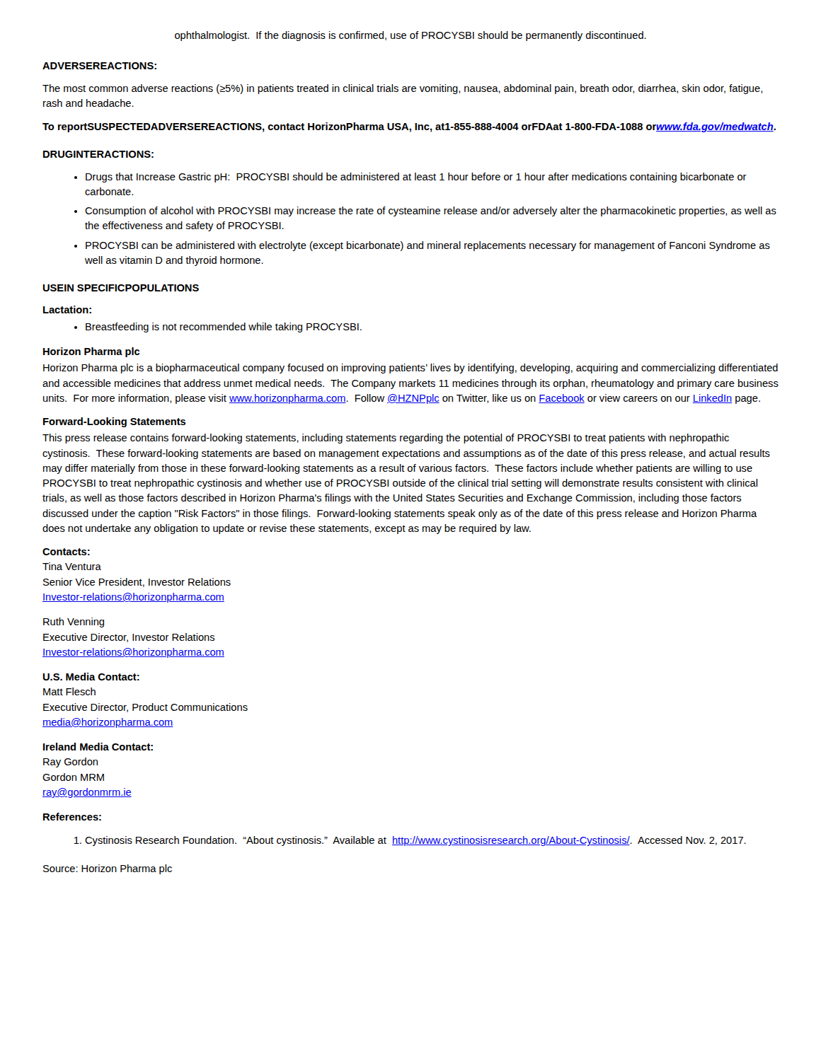ophthalmologist. If the diagnosis is confirmed, use of PROCYSBI should be permanently discontinued.
ADVERSEREACTIONS:
The most common adverse reactions (≥5%) in patients treated in clinical trials are vomiting, nausea, abdominal pain, breath odor, diarrhea, skin odor, fatigue, rash and headache.
To reportSUSPECTEDADVERSEREACTIONS, contact HorizonPharma USA, Inc, at1-855-888-4004 orFDAat 1-800-FDA-1088 orwww.fda.gov/medwatch.
DRUGINTERACTIONS:
Drugs that Increase Gastric pH: PROCYSBI should be administered at least 1 hour before or 1 hour after medications containing bicarbonate or carbonate.
Consumption of alcohol with PROCYSBI may increase the rate of cysteamine release and/or adversely alter the pharmacokinetic properties, as well as the effectiveness and safety of PROCYSBI.
PROCYSBI can be administered with electrolyte (except bicarbonate) and mineral replacements necessary for management of Fanconi Syndrome as well as vitamin D and thyroid hormone.
USEIN SPECIFICPOPULATIONS
Lactation:
Breastfeeding is not recommended while taking PROCYSBI.
Horizon Pharma plc
Horizon Pharma plc is a biopharmaceutical company focused on improving patients’ lives by identifying, developing, acquiring and commercializing differentiated and accessible medicines that address unmet medical needs. The Company markets 11 medicines through its orphan, rheumatology and primary care business units. For more information, please visit www.horizonpharma.com. Follow @HZNPplc on Twitter, like us on Facebook or view careers on our LinkedIn page.
Forward-Looking Statements
This press release contains forward-looking statements, including statements regarding the potential of PROCYSBI to treat patients with nephropathic cystinosis. These forward-looking statements are based on management expectations and assumptions as of the date of this press release, and actual results may differ materially from those in these forward-looking statements as a result of various factors. These factors include whether patients are willing to use PROCYSBI to treat nephropathic cystinosis and whether use of PROCYSBI outside of the clinical trial setting will demonstrate results consistent with clinical trials, as well as those factors described in Horizon Pharma's filings with the United States Securities and Exchange Commission, including those factors discussed under the caption "Risk Factors" in those filings. Forward-looking statements speak only as of the date of this press release and Horizon Pharma does not undertake any obligation to update or revise these statements, except as may be required by law.
Contacts:
Tina Ventura
Senior Vice President, Investor Relations
Investor-relations@horizonpharma.com
Ruth Venning
Executive Director, Investor Relations
Investor-relations@horizonpharma.com
U.S. Media Contact:
Matt Flesch
Executive Director, Product Communications
media@horizonpharma.com
Ireland Media Contact:
Ray Gordon
Gordon MRM
ray@gordonmrm.ie
References:
Cystinosis Research Foundation. “About cystinosis.” Available at http://www.cystinosisresearch.org/About-Cystinosis/. Accessed Nov. 2, 2017.
Source: Horizon Pharma plc